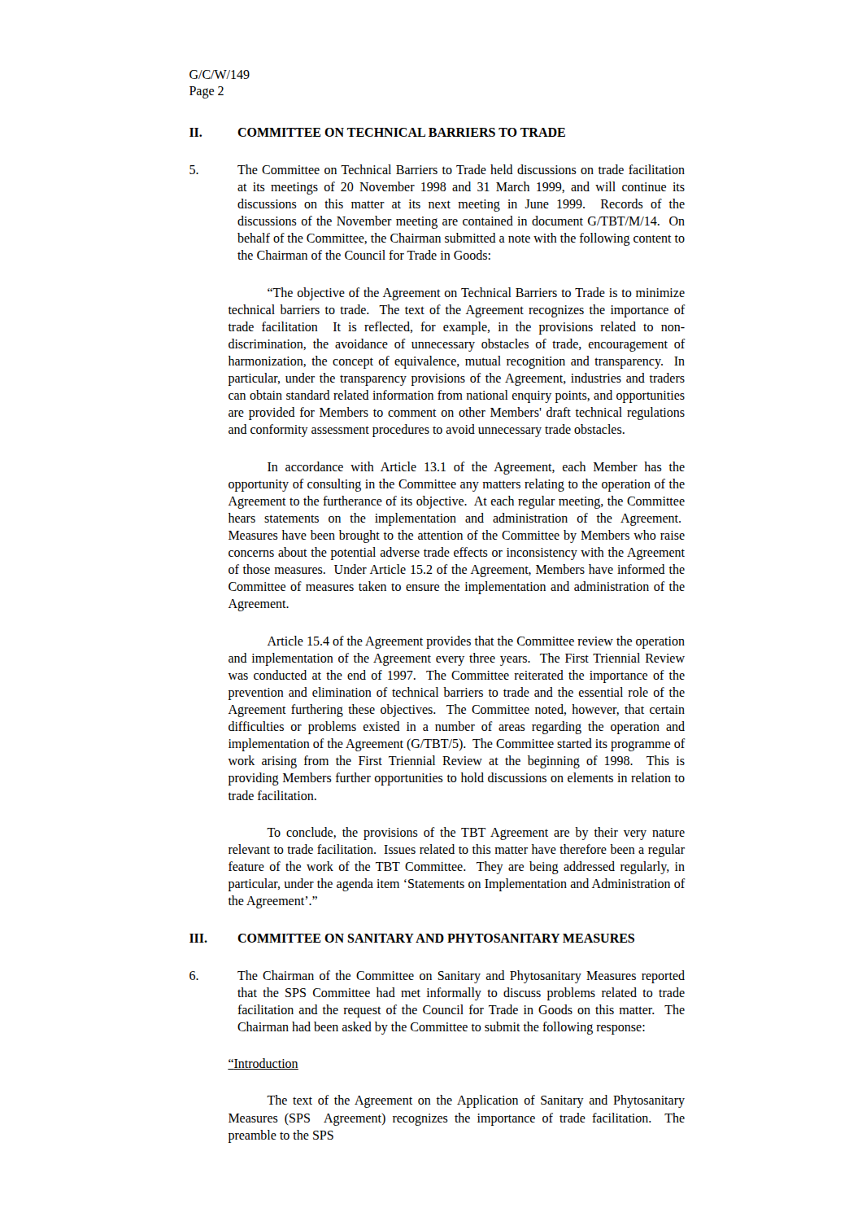G/C/W/149
Page 2
II.
Committee on Technical Barriers to Trade
5.
The Committee on Technical Barriers to Trade held discussions on trade facilitation at its meetings of 20 November 1998 and 31 March 1999, and will continue its discussions on this matter at its next meeting in June 1999. Records of the discussions of the November meeting are contained in document G/TBT/M/14. On behalf of the Committee, the Chairman submitted a note with the following content to the Chairman of the Council for Trade in Goods:
“The objective of the Agreement on Technical Barriers to Trade is to minimize technical barriers to trade. The text of the Agreement recognizes the importance of trade facilitation It is reflected, for example, in the provisions related to non-discrimination, the avoidance of unnecessary obstacles of trade, encouragement of harmonization, the concept of equivalence, mutual recognition and transparency. In particular, under the transparency provisions of the Agreement, industries and traders can obtain standard related information from national enquiry points, and opportunities are provided for Members to comment on other Members' draft technical regulations and conformity assessment procedures to avoid unnecessary trade obstacles.
In accordance with Article 13.1 of the Agreement, each Member has the opportunity of consulting in the Committee any matters relating to the operation of the Agreement to the furtherance of its objective. At each regular meeting, the Committee hears statements on the implementation and administration of the Agreement. Measures have been brought to the attention of the Committee by Members who raise concerns about the potential adverse trade effects or inconsistency with the Agreement of those measures. Under Article 15.2 of the Agreement, Members have informed the Committee of measures taken to ensure the implementation and administration of the Agreement.
Article 15.4 of the Agreement provides that the Committee review the operation and implementation of the Agreement every three years. The First Triennial Review was conducted at the end of 1997. The Committee reiterated the importance of the prevention and elimination of technical barriers to trade and the essential role of the Agreement furthering these objectives. The Committee noted, however, that certain difficulties or problems existed in a number of areas regarding the operation and implementation of the Agreement (G/TBT/5). The Committee started its programme of work arising from the First Triennial Review at the beginning of 1998. This is providing Members further opportunities to hold discussions on elements in relation to trade facilitation.
To conclude, the provisions of the TBT Agreement are by their very nature relevant to trade facilitation. Issues related to this matter have therefore been a regular feature of the work of the TBT Committee. They are being addressed regularly, in particular, under the agenda item ‘Statements on Implementation and Administration of the Agreement’.”
III.
Committee on Sanitary and Phytosanitary Measures
6.
The Chairman of the Committee on Sanitary and Phytosanitary Measures reported that the SPS Committee had met informally to discuss problems related to trade facilitation and the request of the Council for Trade in Goods on this matter. The Chairman had been asked by the Committee to submit the following response:
“Introduction
The text of the Agreement on the Application of Sanitary and Phytosanitary Measures (SPS Agreement) recognizes the importance of trade facilitation. The preamble to the SPS